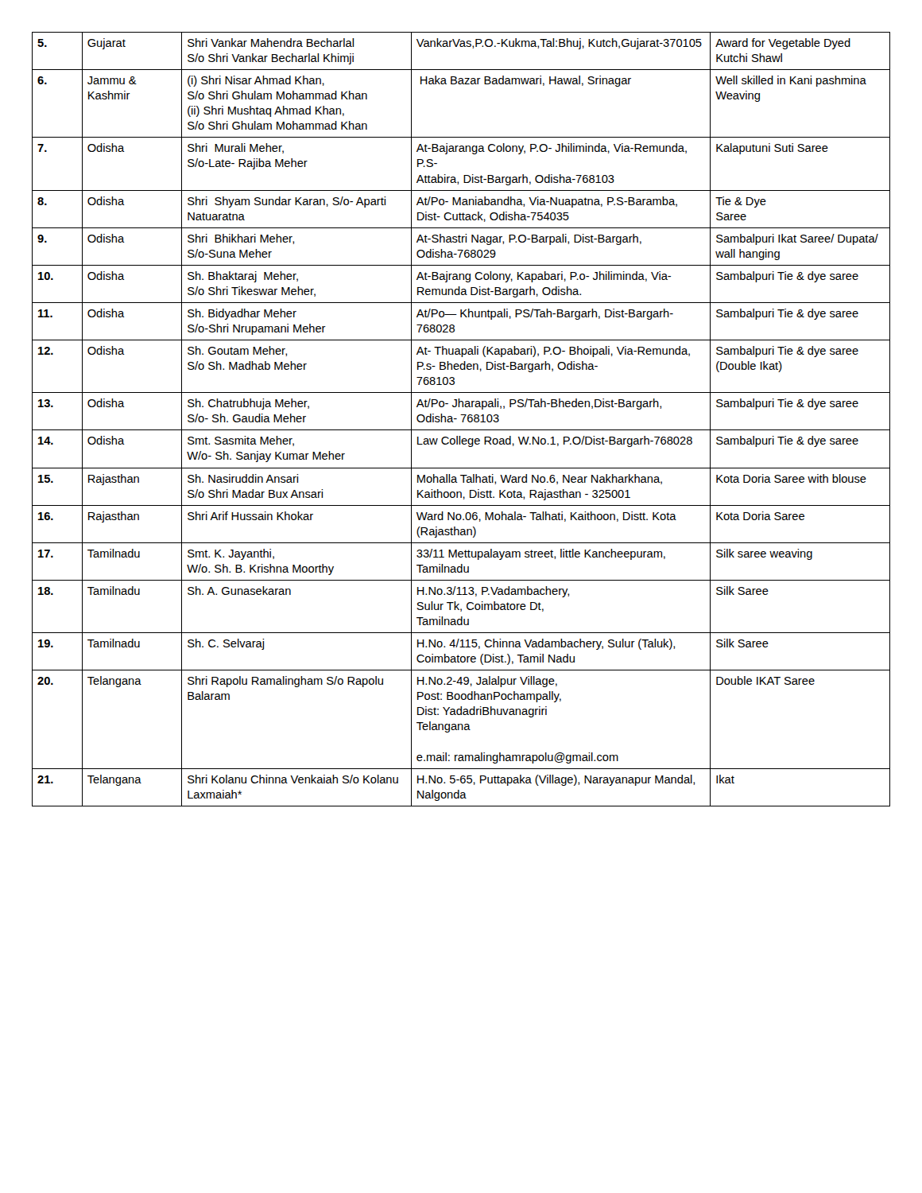| 5. | Gujarat | Shri Vankar Mahendra Becharlal S/o Shri Vankar Becharlal Khimji | VankarVas,P.O.-Kukma,Tal:Bhuj, Kutch,Gujarat-370105 | Award for Vegetable Dyed Kutchi Shawl |
| 6. | Jammu & Kashmir | (i) Shri Nisar Ahmad Khan, S/o Shri Ghulam Mohammad Khan (ii) Shri Mushtaq Ahmad Khan, S/o Shri Ghulam Mohammad Khan | Haka Bazar Badamwari, Hawal, Srinagar | Well skilled in Kani pashmina Weaving |
| 7. | Odisha | Shri Murali Meher, S/o-Late- Rajiba Meher | At-Bajaranga Colony, P.O- Jhiliminda, Via-Remunda, P.S- Attabira, Dist-Bargarh, Odisha-768103 | Kalaputuni Suti Saree |
| 8. | Odisha | Shri Shyam Sundar Karan, S/o- Aparti Natuaratna | At/Po- Maniabandha, Via-Nuapatna, P.S-Baramba, Dist- Cuttack, Odisha-754035 | Tie & Dye Saree |
| 9. | Odisha | Shri Bhikhari Meher, S/o-Suna Meher | At-Shastri Nagar, P.O-Barpali, Dist-Bargarh, Odisha-768029 | Sambalpuri Ikat Saree/ Dupata/ wall hanging |
| 10. | Odisha | Sh. Bhaktaraj Meher, S/o Shri Tikeswar Meher, | At-Bajrang Colony, Kapabari, P.o- Jhiliminda, Via- Remunda Dist-Bargarh, Odisha. | Sambalpuri Tie & dye saree |
| 11. | Odisha | Sh. Bidyadhar Meher S/o-Shri Nrupamani Meher | At/Po— Khuntpali, PS/Tah-Bargarh, Dist-Bargarh-768028 | Sambalpuri Tie & dye saree |
| 12. | Odisha | Sh. Goutam Meher, S/o Sh. Madhab Meher | At- Thuapali (Kapabari), P.O- Bhoipali, Via-Remunda, P.s- Bheden, Dist-Bargarh, Odisha- 768103 | Sambalpuri Tie & dye saree (Double Ikat) |
| 13. | Odisha | Sh. Chatrubhuja Meher, S/o- Sh. Gaudia Meher | At/Po- Jharapali,, PS/Tah-Bheden,Dist-Bargarh, Odisha- 768103 | Sambalpuri Tie & dye saree |
| 14. | Odisha | Smt. Sasmita Meher, W/o- Sh. Sanjay Kumar Meher | Law College Road, W.No.1, P.O/Dist-Bargarh-768028 | Sambalpuri Tie & dye saree |
| 15. | Rajasthan | Sh. Nasiruddin Ansari S/o Shri Madar Bux Ansari | Mohalla Talhati, Ward No.6, Near Nakharkhana, Kaithoon, Distt. Kota, Rajasthan - 325001 | Kota Doria Saree with blouse |
| 16. | Rajasthan | Shri Arif Hussain Khokar | Ward No.06, Mohala- Talhati, Kaithoon, Distt. Kota (Rajasthan) | Kota Doria Saree |
| 17. | Tamilnadu | Smt. K. Jayanthi, W/o. Sh. B. Krishna Moorthy | 33/11 Mettupalayam street, little Kancheepuram, Tamilnadu | Silk saree weaving |
| 18. | Tamilnadu | Sh. A. Gunasekaran | H.No.3/113, P.Vadambachery, Sulur Tk, Coimbatore Dt, Tamilnadu | Silk Saree |
| 19. | Tamilnadu | Sh. C. Selvaraj | H.No. 4/115, Chinna Vadambachery, Sulur (Taluk), Coimbatore (Dist.), Tamil Nadu | Silk Saree |
| 20. | Telangana | Shri Rapolu Ramalingham S/o Rapolu Balaram | H.No.2-49, Jalalpur Village, Post: BoodhanPochampally, Dist: YadadriBhuvanagriri Telangana e.mail: ramalinghamrapolu@gmail.com | Double IKAT Saree |
| 21. | Telangana | Shri Kolanu Chinna Venkaiah S/o Kolanu Laxmaiah* | H.No. 5-65, Puttapaka (Village), Narayanapur Mandal, Nalgonda | Ikat |